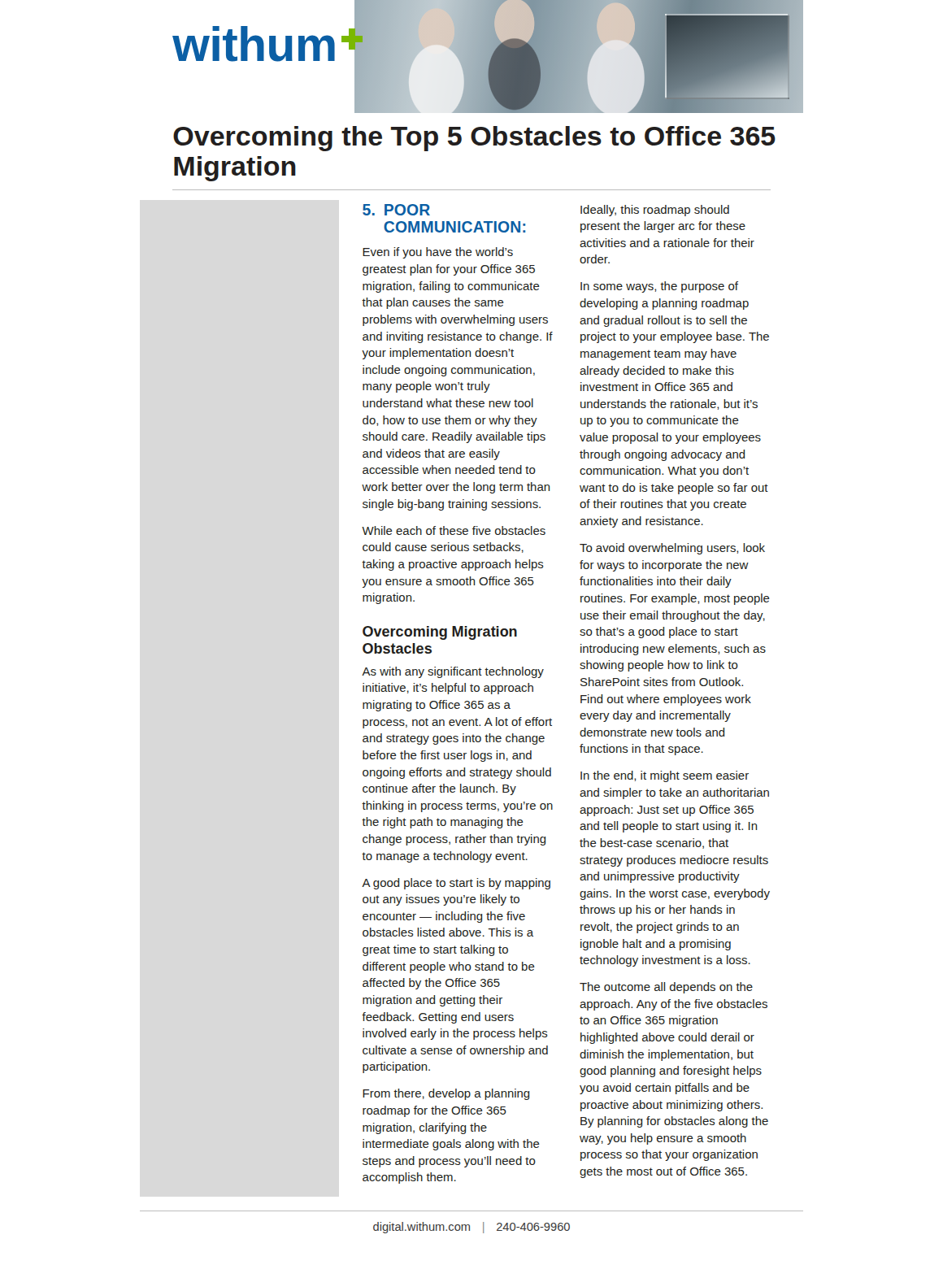withum
Overcoming the Top 5 Obstacles to Office 365 Migration
5. Poor Communication:
Even if you have the world’s greatest plan for your Office 365 migration, failing to communicate that plan causes the same problems with overwhelming users and inviting resistance to change. If your implementation doesn’t include ongoing communication, many people won’t truly understand what these new tool do, how to use them or why they should care. Readily available tips and videos that are easily accessible when needed tend to work better over the long term than single big-bang training sessions.
While each of these five obstacles could cause serious setbacks, taking a proactive approach helps you ensure a smooth Office 365 migration.
Overcoming Migration Obstacles
As with any significant technology initiative, it’s helpful to approach migrating to Office 365 as a process, not an event. A lot of effort and strategy goes into the change before the first user logs in, and ongoing efforts and strategy should continue after the launch. By thinking in process terms, you’re on the right path to managing the change process, rather than trying to manage a technology event.
A good place to start is by mapping out any issues you’re likely to encounter — including the five obstacles listed above. This is a great time to start talking to different people who stand to be affected by the Office 365 migration and getting their feedback. Getting end users involved early in the process helps cultivate a sense of ownership and participation.
From there, develop a planning roadmap for the Office 365 migration, clarifying the intermediate goals along with the steps and process you’ll need to accomplish them.
Ideally, this roadmap should present the larger arc for these activities and a rationale for their order.
In some ways, the purpose of developing a planning roadmap and gradual rollout is to sell the project to your employee base. The management team may have already decided to make this investment in Office 365 and understands the rationale, but it’s up to you to communicate the value proposal to your employees through ongoing advocacy and communication. What you don’t want to do is take people so far out of their routines that you create anxiety and resistance.
To avoid overwhelming users, look for ways to incorporate the new functionalities into their daily routines. For example, most people use their email throughout the day, so that’s a good place to start introducing new elements, such as showing people how to link to SharePoint sites from Outlook. Find out where employees work every day and incrementally demonstrate new tools and functions in that space.
In the end, it might seem easier and simpler to take an authoritarian approach: Just set up Office 365 and tell people to start using it. In the best-case scenario, that strategy produces mediocre results and unimpressive productivity gains. In the worst case, everybody throws up his or her hands in revolt, the project grinds to an ignoble halt and a promising technology investment is a loss.
The outcome all depends on the approach. Any of the five obstacles to an Office 365 migration highlighted above could derail or diminish the implementation, but good planning and foresight helps you avoid certain pitfalls and be proactive about minimizing others. By planning for obstacles along the way, you help ensure a smooth process so that your organization gets the most out of Office 365.
digital.withum.com | 240-406-9960